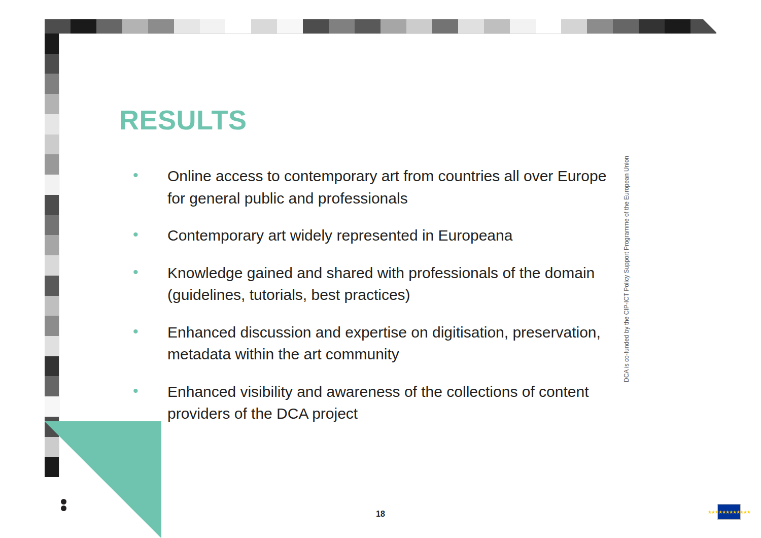RESULTS
Online access to contemporary art from countries all over Europe for general public and professionals
Contemporary art widely represented in Europeana
Knowledge gained and shared with professionals of the domain (guidelines, tutorials, best practices)
Enhanced discussion and expertise on digitisation, preservation, metadata within the art community
Enhanced visibility and awareness of the collections of content providers of the DCA project
digitising
contemporary
art
18
DCA is co-funded by the CIP-ICT Policy Support Programme of the European Union
★★★★★★★★★★★★